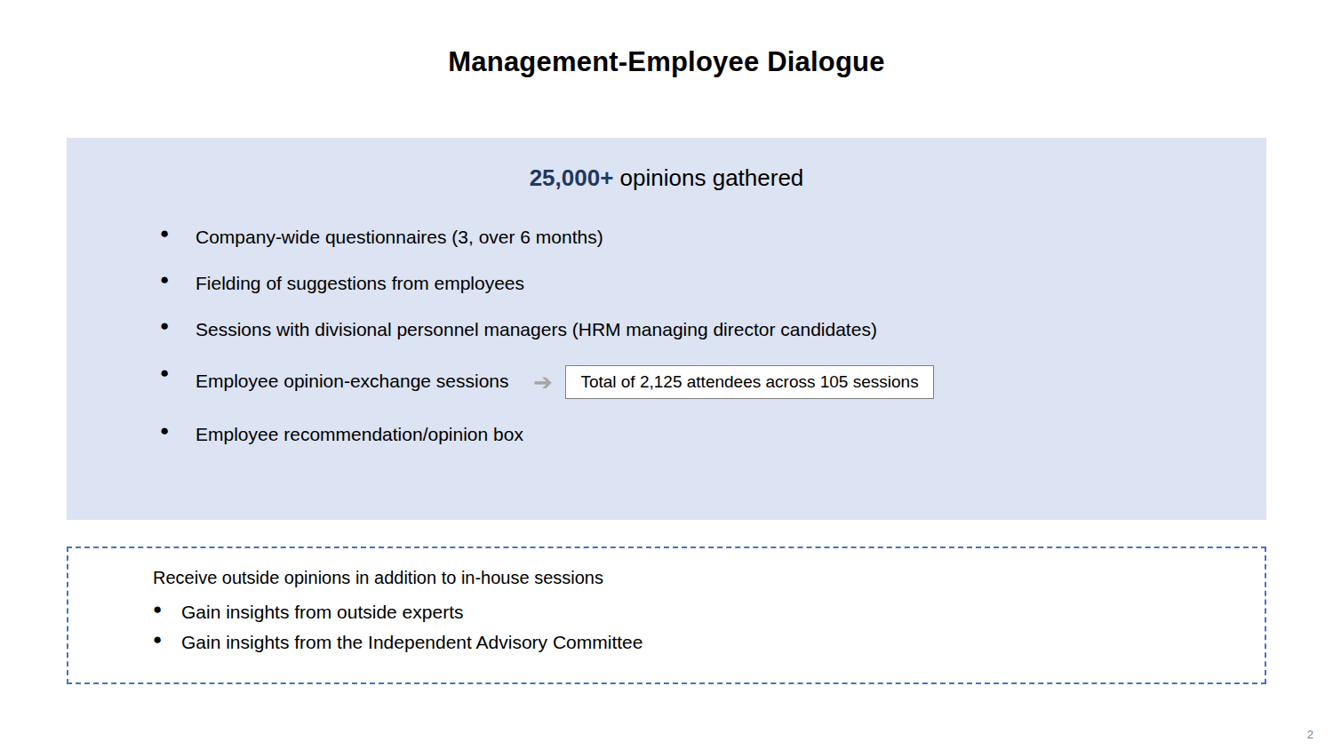Management-Employee Dialogue
25,000+ opinions gathered
Company-wide questionnaires (3, over 6 months)
Fielding of suggestions from employees
Sessions with divisional personnel managers (HRM managing director candidates)
Employee opinion-exchange sessions ➔Total of 2,125 attendees across 105 sessions
Employee recommendation/opinion box
Receive outside opinions in addition to in-house sessions
Gain insights from outside experts
Gain insights from the Independent Advisory Committee
2